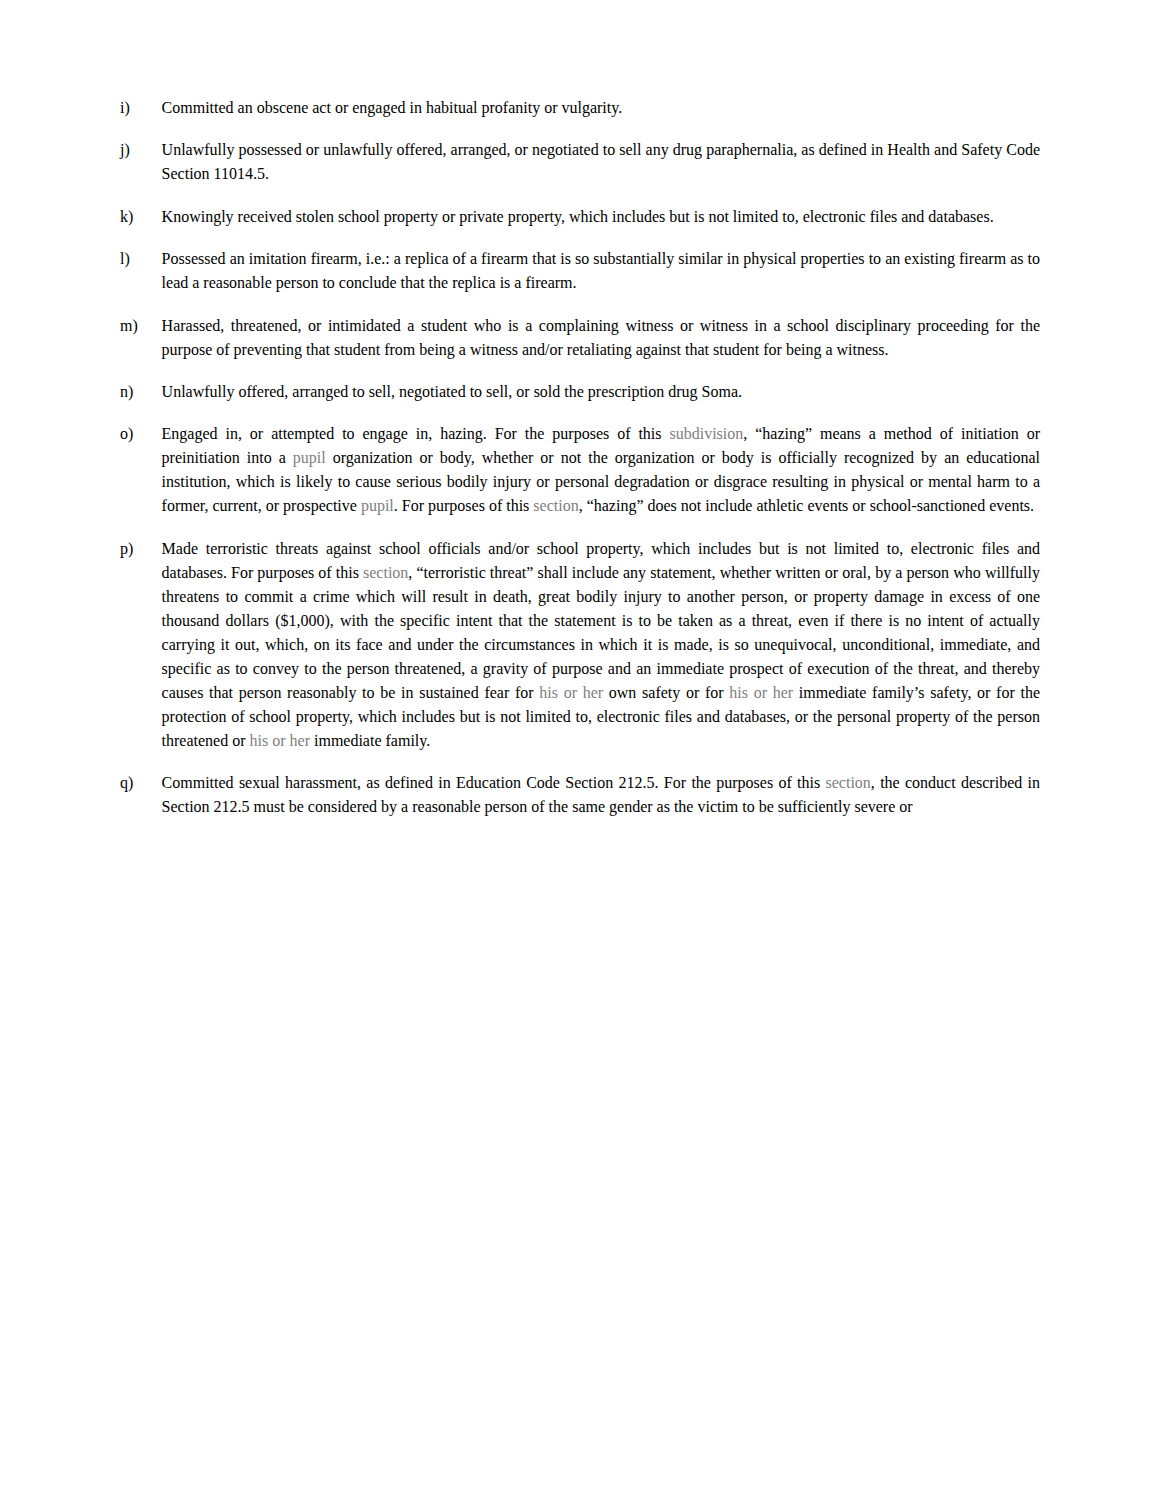i) Committed an obscene act or engaged in habitual profanity or vulgarity.
j) Unlawfully possessed or unlawfully offered, arranged, or negotiated to sell any drug paraphernalia, as defined in Health and Safety Code Section 11014.5.
k) Knowingly received stolen school property or private property, which includes but is not limited to, electronic files and databases.
l) Possessed an imitation firearm, i.e.: a replica of a firearm that is so substantially similar in physical properties to an existing firearm as to lead a reasonable person to conclude that the replica is a firearm.
m) Harassed, threatened, or intimidated a student who is a complaining witness or witness in a school disciplinary proceeding for the purpose of preventing that student from being a witness and/or retaliating against that student for being a witness.
n) Unlawfully offered, arranged to sell, negotiated to sell, or sold the prescription drug Soma.
o) Engaged in, or attempted to engage in, hazing. For the purposes of this subdivision, “hazing” means a method of initiation or preinitiation into a pupil organization or body, whether or not the organization or body is officially recognized by an educational institution, which is likely to cause serious bodily injury or personal degradation or disgrace resulting in physical or mental harm to a former, current, or prospective pupil. For purposes of this section, “hazing” does not include athletic events or school-sanctioned events.
p) Made terroristic threats against school officials and/or school property, which includes but is not limited to, electronic files and databases. For purposes of this section, “terroristic threat” shall include any statement, whether written or oral, by a person who willfully threatens to commit a crime which will result in death, great bodily injury to another person, or property damage in excess of one thousand dollars ($1,000), with the specific intent that the statement is to be taken as a threat, even if there is no intent of actually carrying it out, which, on its face and under the circumstances in which it is made, is so unequivocal, unconditional, immediate, and specific as to convey to the person threatened, a gravity of purpose and an immediate prospect of execution of the threat, and thereby causes that person reasonably to be in sustained fear for his or her own safety or for his or her immediate family’s safety, or for the protection of school property, which includes but is not limited to, electronic files and databases, or the personal property of the person threatened or his or her immediate family.
q) Committed sexual harassment, as defined in Education Code Section 212.5. For the purposes of this section, the conduct described in Section 212.5 must be considered by a reasonable person of the same gender as the victim to be sufficiently severe or